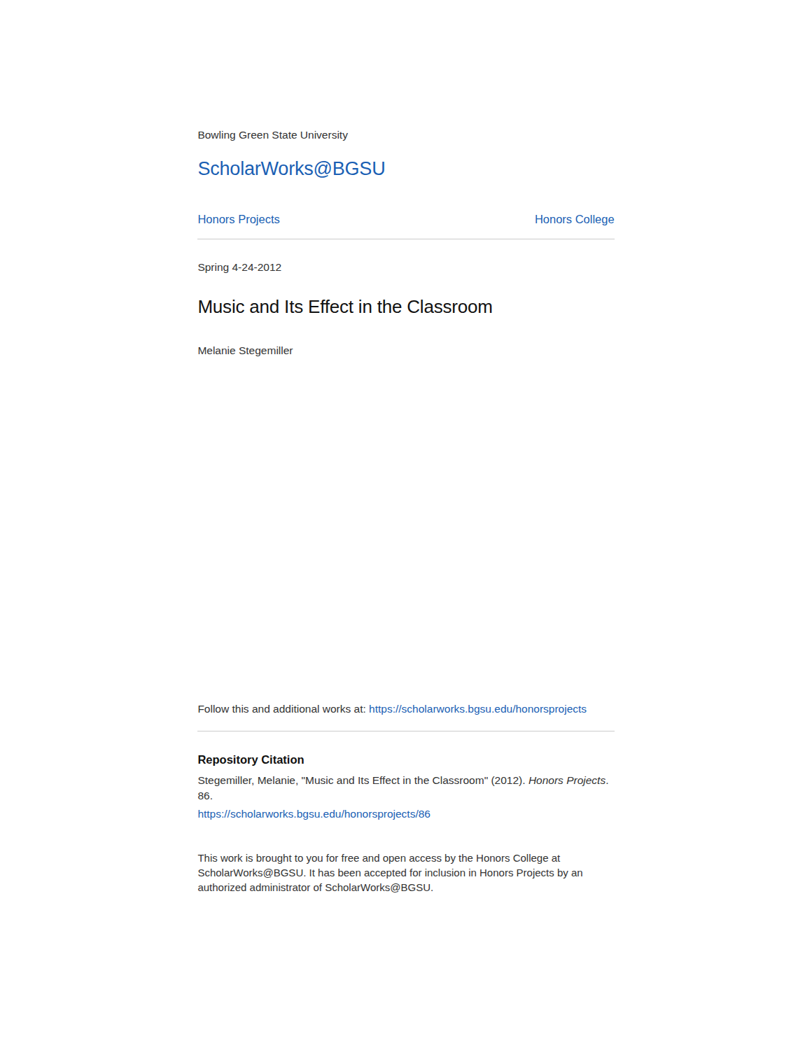Bowling Green State University
ScholarWorks@BGSU
Honors Projects Honors College
Spring 4-24-2012
Music and Its Effect in the Classroom
Melanie Stegemiller
Follow this and additional works at: https://scholarworks.bgsu.edu/honorsprojects
Repository Citation
Stegemiller, Melanie, "Music and Its Effect in the Classroom" (2012). Honors Projects. 86.
https://scholarworks.bgsu.edu/honorsprojects/86
This work is brought to you for free and open access by the Honors College at ScholarWorks@BGSU. It has been accepted for inclusion in Honors Projects by an authorized administrator of ScholarWorks@BGSU.